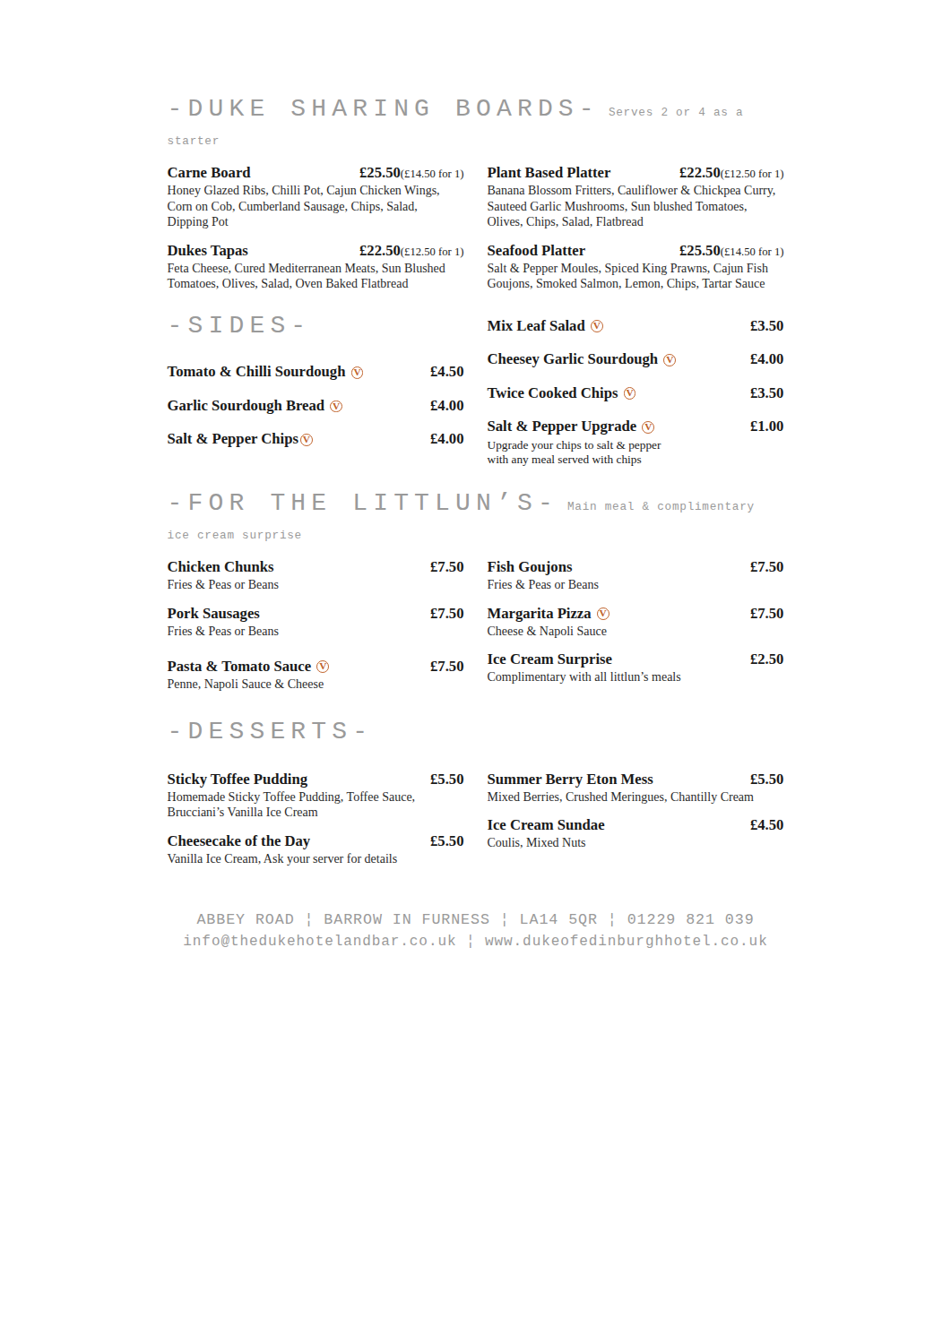-DUKE SHARING BOARDS-
Serves 2 or 4 as a starter
Carne Board £25.50(£14.50 for 1)
Honey Glazed Ribs, Chilli Pot, Cajun Chicken Wings,
Corn on Cob, Cumberland Sausage, Chips, Salad,
Dipping Pot
Dukes Tapas £22.50(£12.50 for 1)
Feta Cheese, Cured Mediterranean Meats, Sun Blushed
Tomatoes, Olives, Salad, Oven Baked Flatbread
Plant Based Platter £22.50(£12.50 for 1)
Banana Blossom Fritters, Cauliflower & Chickpea Curry,
Sauteed Garlic Mushrooms, Sun blushed Tomatoes,
Olives, Chips, Salad, Flatbread
Seafood Platter £25.50(£14.50 for 1)
Salt & Pepper Moules, Spiced King Prawns, Cajun Fish
Goujons, Smoked Salmon, Lemon, Chips, Tartar Sauce
-SIDES-
Tomato & Chilli Sourdough V £4.50
Garlic Sourdough Bread V £4.00
Salt & Pepper ChipsV £4.00
Mix Leaf Salad V £3.50
Cheesey Garlic Sourdough V £4.00
Twice Cooked Chips V £3.50
Salt & Pepper Upgrade V £1.00
Upgrade your chips to salt & pepper
with any meal served with chips
-FOR THE LITTLUN’S-
Main meal & complimentary ice cream surprise
Chicken Chunks £7.50
Fries & Peas or Beans
Pork Sausages £7.50
Fries & Peas or Beans
Pasta & Tomato Sauce V £7.50
Penne, Napoli Sauce & Cheese
Fish Goujons £7.50
Fries & Peas or Beans
Margarita Pizza V £7.50
Cheese & Napoli Sauce
Ice Cream Surprise £2.50
Complimentary with all littlun’s meals
-DESSERTS-
Sticky Toffee Pudding £5.50
Homemade Sticky Toffee Pudding, Toffee Sauce,
Brucciani’s Vanilla Ice Cream
Cheesecake of the Day £5.50
Vanilla Ice Cream, Ask your server for details
Summer Berry Eton Mess £5.50
Mixed Berries, Crushed Meringues, Chantilly Cream
Ice Cream Sundae £4.50
Coulis, Mixed Nuts
ABBEY ROAD ¦ BARROW IN FURNESS ¦ LA14 5QR ¦ 01229 821 039
info@thedukehotelandbar.co.uk ¦ www.dukeofedinburghhotel.co.uk